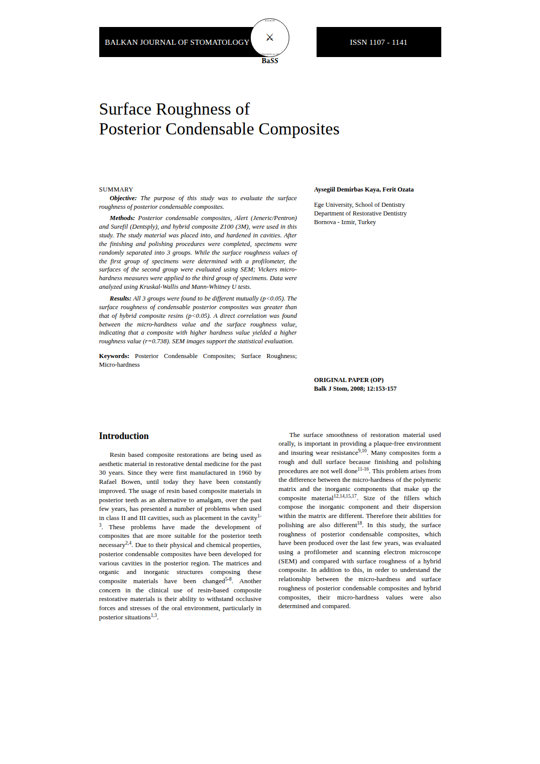BALKAN JOURNAL OF STOMATOLOGY
ISSN 1107 - 1141
BALKAN
⚔
STOMATOLOGICAL SOCIETY
BaSS
Surface Roughness of
Posterior Condensable Composites
SUMMARY
Objective: The purpose of this study was to evaluate the surface roughness of posterior condensable composites.
Methods: Posterior condensable composites, Alert (Jeneric/Pentron) and Surefil (Dentsply), and hybrid composite Z100 (3M), were used in this study. The study material was placed into, and hardened in cavities. After the finishing and polishing procedures were completed, specimens were randomly separated into 3 groups. While the surface roughness values of the first group of specimens were determined with a profilometer, the surfaces of the second group were evaluated using SEM; Vickers micro-hardness measures were applied to the third group of specimens. Data were analyzed using Kruskal-Wallis and Mann-Whitney U tests.
Results: All 3 groups were found to be different mutually (p<0.05). The surface roughness of condensable posterior composites was greater than that of hybrid composite resins (p<0.05). A direct correlation was found between the micro-hardness value and the surface roughness value, indicating that a composite with higher hardness value yielded a higher roughness value (r=0.738). SEM images support the statistical evaluation.
Keywords: Posterior Condensable Composites; Surface Roughness; Micro-hardness
Aysegiil Demirbas Kaya, Ferit Ozata
Ege University, School of Dentistry
Department of Restorative Dentistry
Bornova - Izmir, Turkey
ORIGINAL PAPER (OP)
Balk J Stom, 2008; 12:153-157
Introduction
Resin based composite restorations are being used as aesthetic material in restorative dental medicine for the past 30 years. Since they were first manufactured in 1960 by Rafael Bowen, until today they have been constantly improved. The usage of resin based composite materials in posterior teeth as an alternative to amalgam, over the past few years, has presented a number of problems when used in class II and III cavities, such as placement in the cavity1-3. These problems have made the development of composites that are more suitable for the posterior teeth necessary2,4. Due to their physical and chemical properties, posterior condensable composites have been developed for various cavities in the posterior region. The matrices and organic and inorganic structures composing these composite materials have been changed5-8. Another concern in the clinical use of resin-based composite restorative materials is their ability to withstand occlusive forces and stresses of the oral environment, particularly in posterior situations1,3.
The surface smoothness of restoration material used orally, is important in providing a plaque-free environment and insuring wear resistance9,10. Many composites form a rough and dull surface because finishing and polishing procedures are not well done11-16. This problem arises from the difference between the micro-hardness of the polymeric matrix and the inorganic components that make up the composite material12,14,15,17. Size of the fillers which compose the inorganic component and their dispersion within the matrix are different. Therefore their abilities for polishing are also different18. In this study, the surface roughness of posterior condensable composites, which have been produced over the last few years, was evaluated using a profilometer and scanning electron microscope (SEM) and compared with surface roughness of a hybrid composite. In addition to this, in order to understand the relationship between the micro-hardness and surface roughness of posterior condensable composites and hybrid composites, their micro-hardness values were also determined and compared.